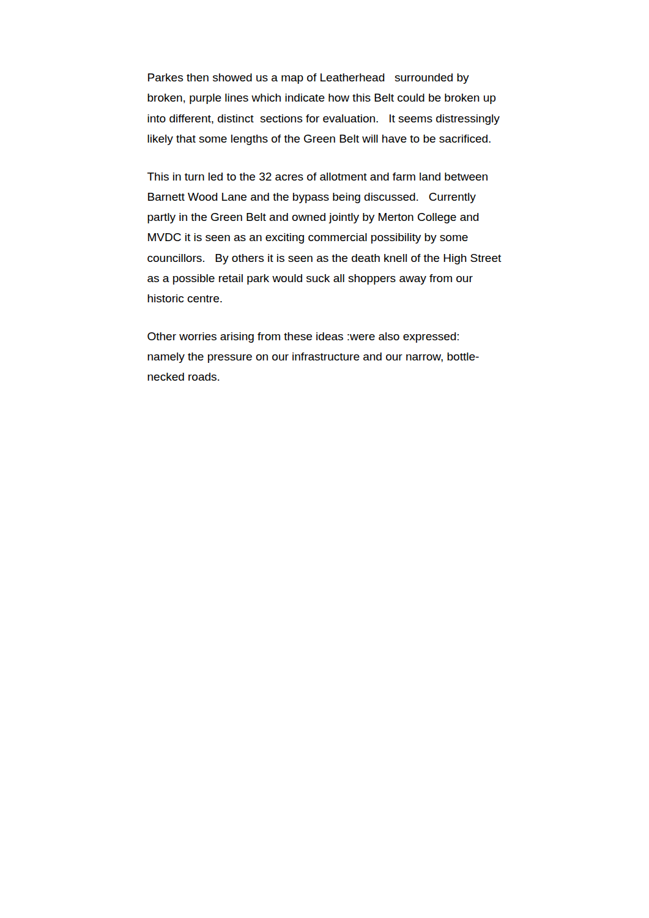Parkes then showed us a map of Leatherhead surrounded by broken, purple lines which indicate how this Belt could be broken up into different, distinct sections for evaluation. It seems distressingly likely that some lengths of the Green Belt will have to be sacrificed.
This in turn led to the 32 acres of allotment and farm land between Barnett Wood Lane and the bypass being discussed. Currently partly in the Green Belt and owned jointly by Merton College and MVDC it is seen as an exciting commercial possibility by some councillors. By others it is seen as the death knell of the High Street as a possible retail park would suck all shoppers away from our historic centre.
Other worries arising from these ideas :were also expressed: namely the pressure on our infrastructure and our narrow, bottle-necked roads.